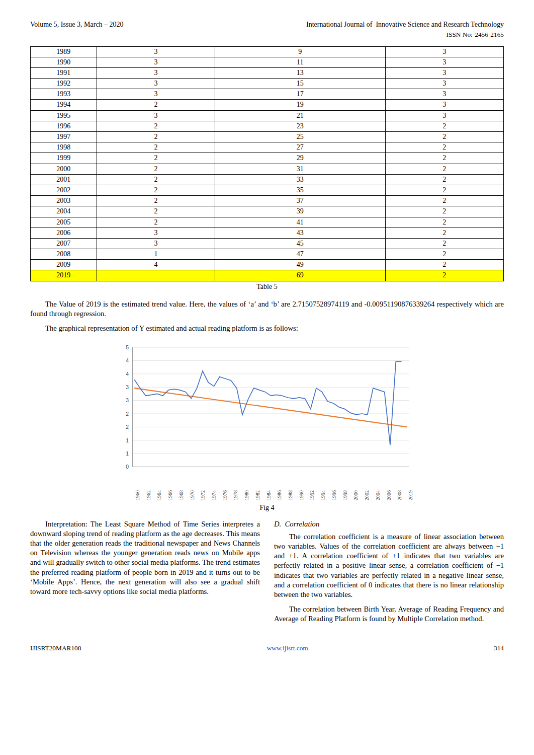Volume 5, Issue 3, March – 2020
International Journal of Innovative Science and Research Technology
ISSN No:-2456-2165
| 1989 | 3 | 9 | 3 |
| 1990 | 3 | 11 | 3 |
| 1991 | 3 | 13 | 3 |
| 1992 | 3 | 15 | 3 |
| 1993 | 3 | 17 | 3 |
| 1994 | 2 | 19 | 3 |
| 1995 | 3 | 21 | 3 |
| 1996 | 2 | 23 | 2 |
| 1997 | 2 | 25 | 2 |
| 1998 | 2 | 27 | 2 |
| 1999 | 2 | 29 | 2 |
| 2000 | 2 | 31 | 2 |
| 2001 | 2 | 33 | 2 |
| 2002 | 2 | 35 | 2 |
| 2003 | 2 | 37 | 2 |
| 2004 | 2 | 39 | 2 |
| 2005 | 2 | 41 | 2 |
| 2006 | 3 | 43 | 2 |
| 2007 | 3 | 45 | 2 |
| 2008 | 1 | 47 | 2 |
| 2009 | 4 | 49 | 2 |
| 2019 | | 69 | 2 |
Table 5
The Value of 2019 is the estimated trend value. Here, the values of ‘a’ and ‘b’ are 2.71507528974119 and -0.00951190876339264 respectively which are found through regression.
The graphical representation of Y estimated and actual reading platform is as follows:
5 4 4 3 3 2 2 1 1 0
19601962196419661968197019721974197619781980198219841986198819901992199419961998200020022004200620082019
Fig 4
Interpretation: The Least Square Method of Time Series interpretes a downward sloping trend of reading platform as the age decreases. This means that the older generation reads the traditional newspaper and News Channels on Television whereas the younger generation reads news on Mobile apps and will gradually switch to other social media platforms. The trend estimates the preferred reading platform of people born in 2019 and it turns out to be ‘Mobile Apps’. Hence, the next generation will also see a gradual shift toward more tech-savvy options like social media platforms.
D. Correlation
The correlation coefficient is a measure of linear association between two variables. Values of the correlation coefficient are always between −1 and +1. A correlation coefficient of +1 indicates that two variables are perfectly related in a positive linear sense, a correlation coefficient of −1 indicates that two variables are perfectly related in a negative linear sense, and a correlation coefficient of 0 indicates that there is no linear relationship between the two variables.
The correlation between Birth Year, Average of Reading Frequency and Average of Reading Platform is found by Multiple Correlation method.
IJISRT20MAR108
www.ijisrt.com
314